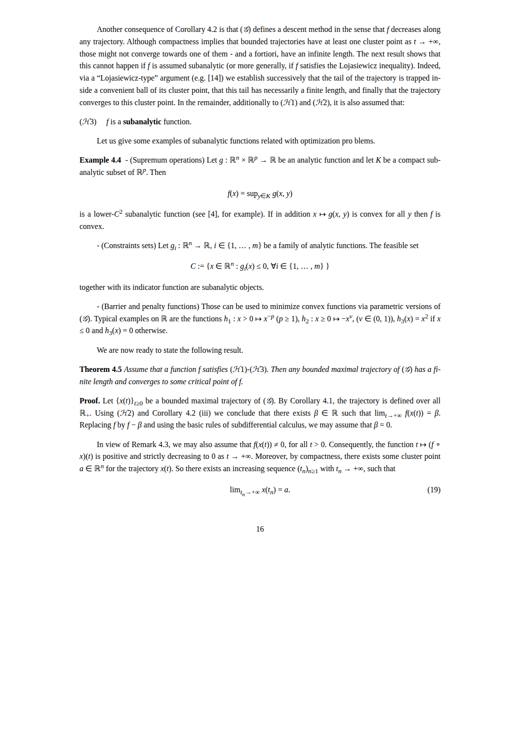Another consequence of Corollary 4.2 is that (𝒢) defines a descent method in the sense that f decreases along any trajectory. Although compactness implies that bounded trajectories have at least one cluster point as t → +∞, those might not converge towards one of them - and a fortiori, have an infinite length. The next result shows that this cannot happen if f is assumed subanalytic (or more generally, if f satisfies the Lojasiewicz inequality). Indeed, via a “Lojasiewicz-type” argument (e.g. [14]) we establish successively that the tail of the trajectory is trapped inside a convenient ball of its cluster point, that this tail has necessarily a finite length, and finally that the trajectory converges to this cluster point. In the remainder, additionally to (ℋ1) and (ℋ2), it is also assumed that:
(ℋ3) f is a subanalytic function.
Let us give some examples of subanalytic functions related with optimization pro blems.
Example 4.4 - (Supremum operations) Let g : ℝn × ℝp → ℝ be an analytic function and let K be a compact subanalytic subset of ℝp. Then
f(x) = supy∈K g(x, y)
is a lower-C2 subanalytic function (see [4], for example). If in addition x ↦ g(x, y) is convex for all y then f is convex.
- (Constraints sets) Let gi : ℝn → ℝ, i ∈ {1, … , m} be a family of analytic functions. The feasible set
C := {x ∈ ℝn : gi(x) ≤ 0, ∀i ∈ {1, … , m} }
together with its indicator function are subanalytic objects.
- (Barrier and penalty functions) Those can be used to minimize convex functions via parametric versions of (𝒢). Typical examples on ℝ are the functions h1 : x > 0 ↦ x−p (p ≥ 1), h2 : x ≥ 0 ↦ −xν, (ν ∈ (0, 1)), h3(x) = x2 if x ≤ 0 and h3(x) = 0 otherwise.
We are now ready to state the following result.
Theorem 4.5 Assume that a function f satisfies (ℋ1)-(ℋ3). Then any bounded maximal trajectory of (𝒢) has a finite length and converges to some critical point of f.
Proof. Let {x(t)}t≥0 be a bounded maximal trajectory of (𝒢). By Corollary 4.1, the trajectory is defined over all ℝ+. Using (ℋ2) and Corollary 4.2 (iii) we conclude that there exists β ∈ ℝ such that limt→+∞ f(x(t)) = β. Replacing f by f − β and using the basic rules of subdifferential calculus, we may assume that β = 0.
In view of Remark 4.3, we may also assume that f(x(t)) ≠ 0, for all t > 0. Consequently, the function t ↦ (f ∘ x)(t) is positive and strictly decreasing to 0 as t → +∞. Moreover, by compactness, there exists some cluster point a ∈ ℝn for the trajectory x(t). So there exists an increasing sequence (tn)n≥1 with tn → +∞, such that
limtn→+∞ x(tn) = a.(19)
16